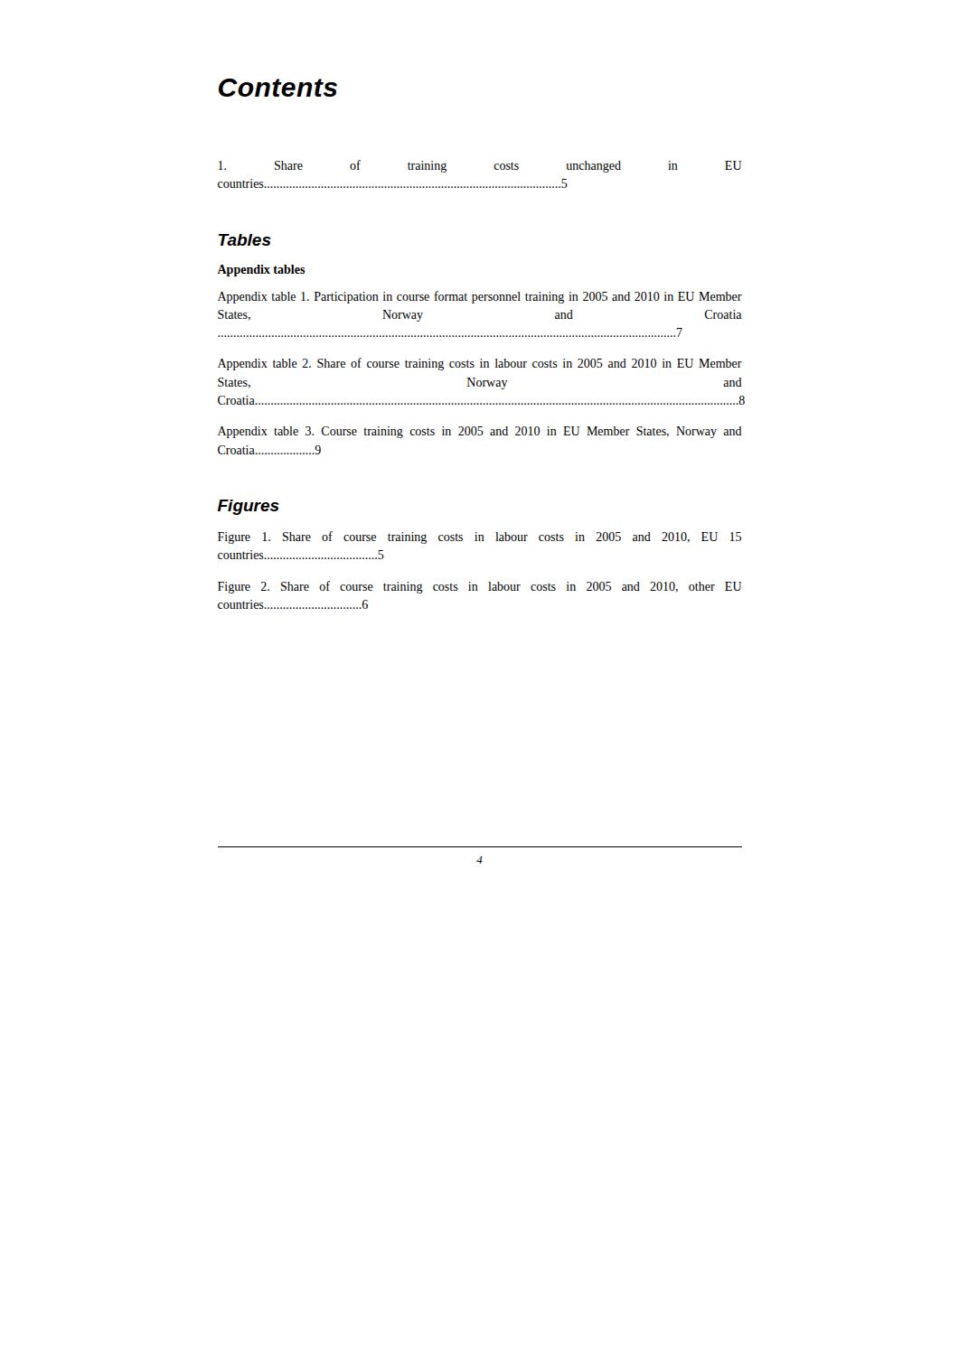Contents
1. Share of training costs unchanged in EU countries.............................................................................................. 5
Tables
Appendix tables
Appendix table 1. Participation in course format personnel training in 2005 and 2010 in EU Member States, Norway and Croatia ................................................................................................................................................. 7
Appendix table 2. Share of course training costs in labour costs in 2005 and 2010 in EU Member States, Norway and Croatia......................................................................................................................................................... 8
Appendix table 3. Course training costs in 2005 and 2010 in EU Member States, Norway and Croatia................... 9
Figures
Figure 1. Share of course training costs in labour costs in 2005 and 2010, EU 15 countries.................................... 5
Figure 2. Share of course training costs in labour costs in 2005 and 2010, other EU countries............................... 6
4